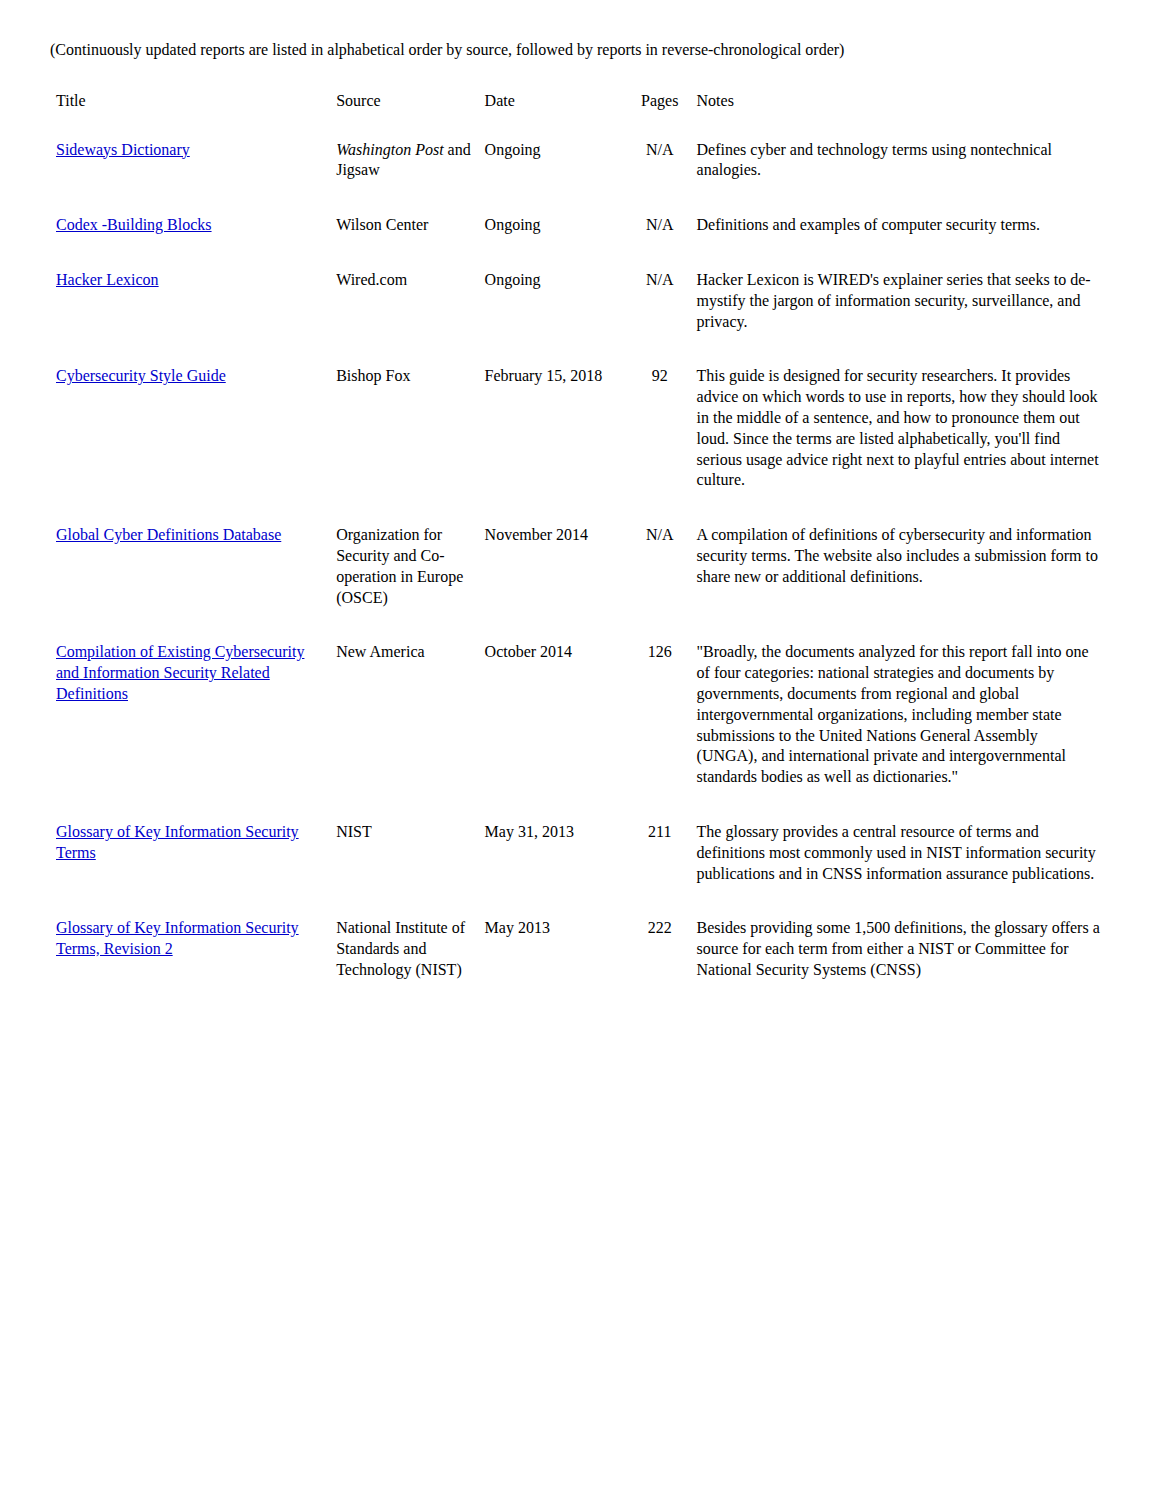(Continuously updated reports are listed in alphabetical order by source, followed by reports in reverse-chronological order)
| Title | Source | Date | Pages | Notes |
| --- | --- | --- | --- | --- |
| Sideways Dictionary | Washington Post and Jigsaw | Ongoing | N/A | Defines cyber and technology terms using nontechnical analogies. |
| Codex -Building Blocks | Wilson Center | Ongoing | N/A | Definitions and examples of computer security terms. |
| Hacker Lexicon | Wired.com | Ongoing | N/A | Hacker Lexicon is WIRED's explainer series that seeks to de-mystify the jargon of information security, surveillance, and privacy. |
| Cybersecurity Style Guide | Bishop Fox | February 15, 2018 | 92 | This guide is designed for security researchers. It provides advice on which words to use in reports, how they should look in the middle of a sentence, and how to pronounce them out loud. Since the terms are listed alphabetically, you'll find serious usage advice right next to playful entries about internet culture. |
| Global Cyber Definitions Database | Organization for Security and Co-operation in Europe (OSCE) | November 2014 | N/A | A compilation of definitions of cybersecurity and information security terms. The website also includes a submission form to share new or additional definitions. |
| Compilation of Existing Cybersecurity and Information Security Related Definitions | New America | October 2014 | 126 | "Broadly, the documents analyzed for this report fall into one of four categories: national strategies and documents by governments, documents from regional and global intergovernmental organizations, including member state submissions to the United Nations General Assembly (UNGA), and international private and intergovernmental standards bodies as well as dictionaries." |
| Glossary of Key Information Security Terms | NIST | May 31, 2013 | 211 | The glossary provides a central resource of terms and definitions most commonly used in NIST information security publications and in CNSS information assurance publications. |
| Glossary of Key Information Security Terms, Revision 2 | National Institute of Standards and Technology (NIST) | May 2013 | 222 | Besides providing some 1,500 definitions, the glossary offers a source for each term from either a NIST or Committee for National Security Systems (CNSS) |